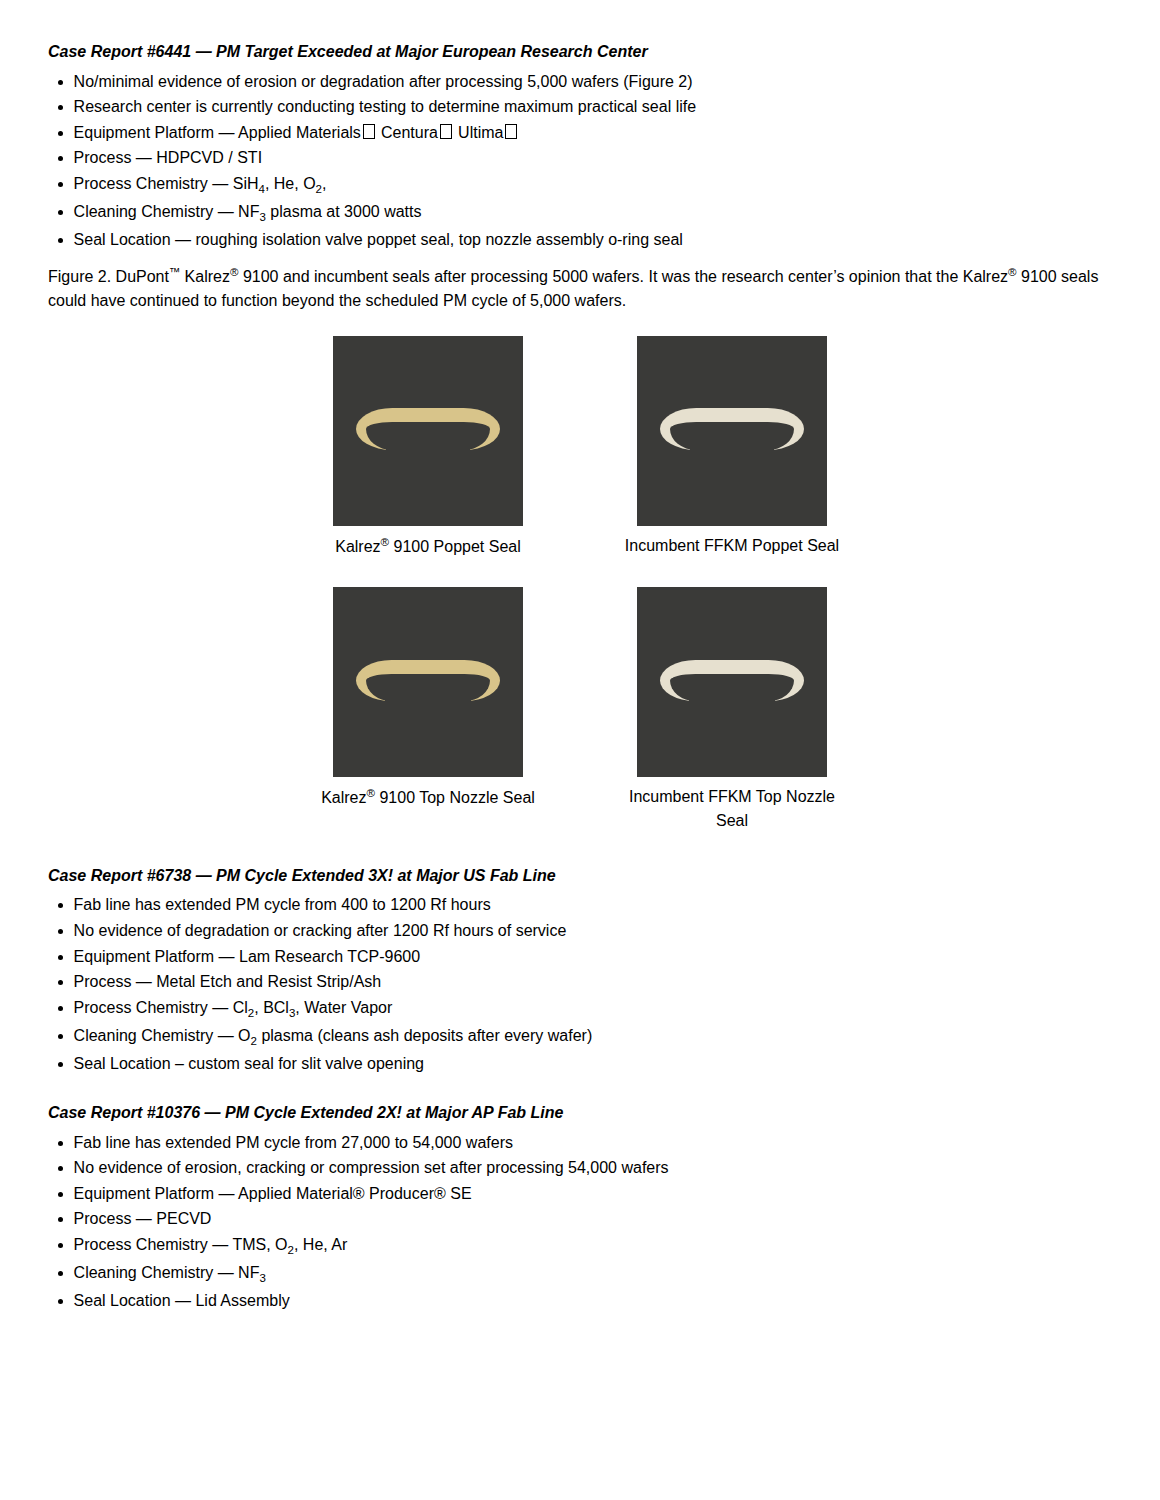Case Report #6441 — PM Target Exceeded at Major European Research Center
No/minimal evidence of erosion or degradation after processing 5,000 wafers (Figure 2)
Research center is currently conducting testing to determine maximum practical seal life
Equipment Platform — Applied Materials Centura Ultima
Process — HDPCVD / STI
Process Chemistry — SiH4, He, O2,
Cleaning Chemistry — NF3 plasma at 3000 watts
Seal Location — roughing isolation valve poppet seal, top nozzle assembly o-ring seal
Figure 2. DuPont™ Kalrez® 9100 and incumbent seals after processing 5000 wafers. It was the research center’s opinion that the Kalrez® 9100 seals could have continued to function beyond the scheduled PM cycle of 5,000 wafers.
Kalrez® 9100 Poppet Seal
Incumbent FFKM Poppet Seal
Kalrez® 9100 Top Nozzle Seal
Incumbent FFKM Top Nozzle Seal
Case Report #6738 — PM Cycle Extended 3X! at Major US Fab Line
Fab line has extended PM cycle from 400 to 1200 Rf hours
No evidence of degradation or cracking after 1200 Rf hours of service
Equipment Platform — Lam Research TCP-9600
Process — Metal Etch and Resist Strip/Ash
Process Chemistry — Cl2, BCl3, Water Vapor
Cleaning Chemistry — O2 plasma (cleans ash deposits after every wafer)
Seal Location – custom seal for slit valve opening
Case Report #10376 — PM Cycle Extended 2X! at Major AP Fab Line
Fab line has extended PM cycle from 27,000 to 54,000 wafers
No evidence of erosion, cracking or compression set after processing 54,000 wafers
Equipment Platform — Applied Material® Producer® SE
Process — PECVD
Process Chemistry — TMS, O2, He, Ar
Cleaning Chemistry — NF3
Seal Location — Lid Assembly